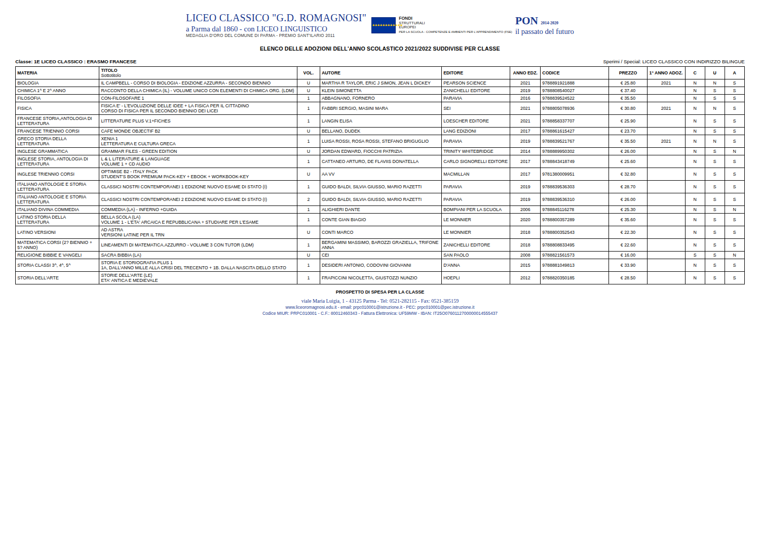LICEO CLASSICO "G.D. ROMAGNOSI"
a Parma dal 1860 - con LICEO LINGUISTICO
MEDAGLIA D'ORO DEL COMUNE DI PARMA - PREMIO SANT'ILARIO 2011
FONDISTRUTTURALI
EUROPEI
PER LA SCUOLA - COMPETENZE E AMBIENTI PER L'APPRENDIMENTO (FSE)
PON 2014-2020
il passato del futuro
ELENCO DELLE ADOZIONI DELL'ANNO SCOLASTICO 2021/2022 SUDDIVISE PER CLASSE
Classe: 1E LICEO CLASSICO : ERASMO FRANCESE
Sperimi / Special: LICEO CLASSICO CON INDIRIZZO BILINGUE
| MATERIA | TITOLO Sottotitolo | VOL. | AUTORE | EDITORE | ANNO EDZ. | CODICE | PREZZO | 1° ANNO ADOZ. | C | U | A |
| --- | --- | --- | --- | --- | --- | --- | --- | --- | --- | --- | --- |
| BIOLOGIA | IL CAMPBELL - CORSO DI BIOLOGIA - EDIZIONE AZZURRA - SECONDO BIENNIO | U | MARTHA R TAYLOR, ERIC J SIMON, JEAN L DICKEY | PEARSON SCIENCE | 2021 | 9788891921888 | € 25.80 | 2021 | N | N | S |
| CHIMICA 1^ E 2^ ANNO | RACCONTO DELLA CHIMICA (IL) - VOLUME UNICO CON ELEMENTI DI CHIMICA ORG. (LDM) | U | KLEIN SIMONETTA | ZANICHELLI EDITORE | 2019 | 9788808540027 | € 37.40 | | N | S | S |
| FILOSOFIA | CON-FILOSOFARE 1 | 1 | ABBAGNANO, FORNERO | PARAVIA | 2016 | 9788839524522 | € 35.50 | | N | S | S |
| FISICA | FISICA E' - L'EVOLUZIONE DELLE IDEE + LA FISICA PER IL CITTADINO CORSO DI FISICA PER IL SECONDO BIENNIO DEI LICEI | 1 | FABBRI SERGIO, MASINI MARA | SEI | 2021 | 9788805078936 | € 30.80 | 2021 | N | N | S |
| FRANCESE STORIA,ANTOLOGIA DI LETTERATURA | LITTERATURE PLUS V.1+FICHES | 1 | LANGIN ELISA | LOESCHER EDITORE | 2021 | 9788858337707 | € 25.90 | | N | S | S |
| FRANCESE TRIENNIO CORSI | CAFE MONDE OBJECTIF B2 | U | BELLANO, DUDEK | LANG EDIZIONI | 2017 | 9788861615427 | € 23.70 | | N | S | S |
| GRECO STORIA DELLA LETTERATURA | XENIA 1 LETTERATURA E CULTURA GRECA | 1 | LUISA ROSSI, ROSA ROSSI, STEFANO BRIGUGLIO | PARAVIA | 2019 | 9788839521767 | € 35.50 | 2021 | N | N | S |
| INGLESE GRAMMATICA | GRAMMAR FILES - GREEN EDITION | U | JORDAN EDWARD, FIOCCHI PATRIZIA | TRINITY WHITEBRIDGE | 2014 | 9788889950302 | € 26.00 | | N | S | N |
| INGLESE STORIA, ANTOLOGIA DI LETTERATURA | L & L LITERATURE & LANGUAGE VOLUME 1 + CD AUDIO | 1 | CATTANEO ARTURO, DE FLAVIIS DONATELLA | CARLO SIGNORELLI EDITORE | 2017 | 9788843418749 | € 25.60 | | N | S | S |
| INGLESE TRIENNIO CORSI | OPTIMISE B2 - ITALY PACK STUDENT'S BOOK PREMIUM PACK-KEY + EBOOK + WORKBOOK-KEY | U | AA VV | MACMILLAN | 2017 | 9781380009951 | € 32.80 | | N | S | S |
| ITALIANO ANTOLOGIE E STORIA LETTERATURA | CLASSICI NOSTRI CONTEMPORANEI 1 EDIZIONE NUOVO ESAME DI STATO (I) | 1 | GUIDO BALDI, SILVIA GIUSSO, MARIO RAZETTI | PARAVIA | 2019 | 9788839536303 | € 28.70 | | N | S | S |
| ITALIANO ANTOLOGIE E STORIA LETTERATURA | CLASSICI NOSTRI CONTEMPORANEI 2 EDIZIONE NUOVO ESAME DI STATO (I) | 2 | GUIDO BALDI, SILVIA GIUSSO, MARIO RAZETTI | PARAVIA | 2019 | 9788839536310 | € 26.00 | | N | S | S |
| ITALIANO DIVINA COMMEDIA | COMMEDIA (LA) - INFERNO +GUIDA | 1 | ALIGHIERI DANTE | BOMPIANI PER LA SCUOLA | 2006 | 9788845116278 | € 25.30 | | N | S | N |
| LATINO STORIA DELLA LETTERATURA | BELLA SCOLA (LA) VOLUME 1 - L'ETA' ARCAICA E REPUBBLICANA + STUDIARE PER L'ESAME | 1 | CONTE GIAN BIAGIO | LE MONNIER | 2020 | 9788800357289 | € 35.60 | | N | S | S |
| LATINO VERSIONI | AD ASTRA VERSIONI LATINE PER IL TRN | U | CONTI MARCO | LE MONNIER | 2018 | 9788800352543 | € 22.30 | | N | S | S |
| MATEMATICA CORSI (2? BIENNIO + 5? ANNO) | LINEAMENTI DI MATEMATICA.AZZURRO - VOLUME 3 CON TUTOR (LDM) | 1 | BERGAMINI MASSIMO, BAROZZI GRAZIELLA, TRIFONE ANNA | ZANICHELLI EDITORE | 2018 | 9788808833495 | € 22.60 | | N | S | S |
| RELIGIONE BIBBIE E VANGELI | SACRA BIBBIA (LA) | U | CEI | SAN PAOLO | 2008 | 9788821561573 | € 16.00 | | S | S | N |
| STORIA CLASSI 3^, 4^, 5^ | STORIA E STORIOGRAFIA PLUS 1 1A, DALL'ANNO MILLE ALLA CRISI DEL TRECENTO + 1B. DALLA NASCITA DELLO STATO | 1 | DESIDERI ANTONIO, CODOVINI GIOVANNI | D'ANNA | 2015 | 9788881049813 | € 33.90 | | N | S | S |
| STORIA DELL'ARTE | STORIE DELL'ARTE (LE) ETA' ANTICA E MEDIEVALE | 1 | FRAPICCINI NICOLETTA, GIUSTOZZI NUNZIO | HOEPLI | 2012 | 9788820350185 | € 28.50 | | N | S | S |
PROSPETTO DI SPESA PER LA CLASSE
viale Maria Luigia, 1 - 43125 Parma - Tel: 0521-282115 - Fax: 0521-385159
www.liceoromagnosi.edu.it - email: prpc010001@istruzione.it - PEC: prpc010001@pec.istruzione.it
Codice MIUR: PRPC010001 - C.F.: 80012460343 - Fattura Elettronica: UF59MW - IBAN: IT25O0760112700000014555437